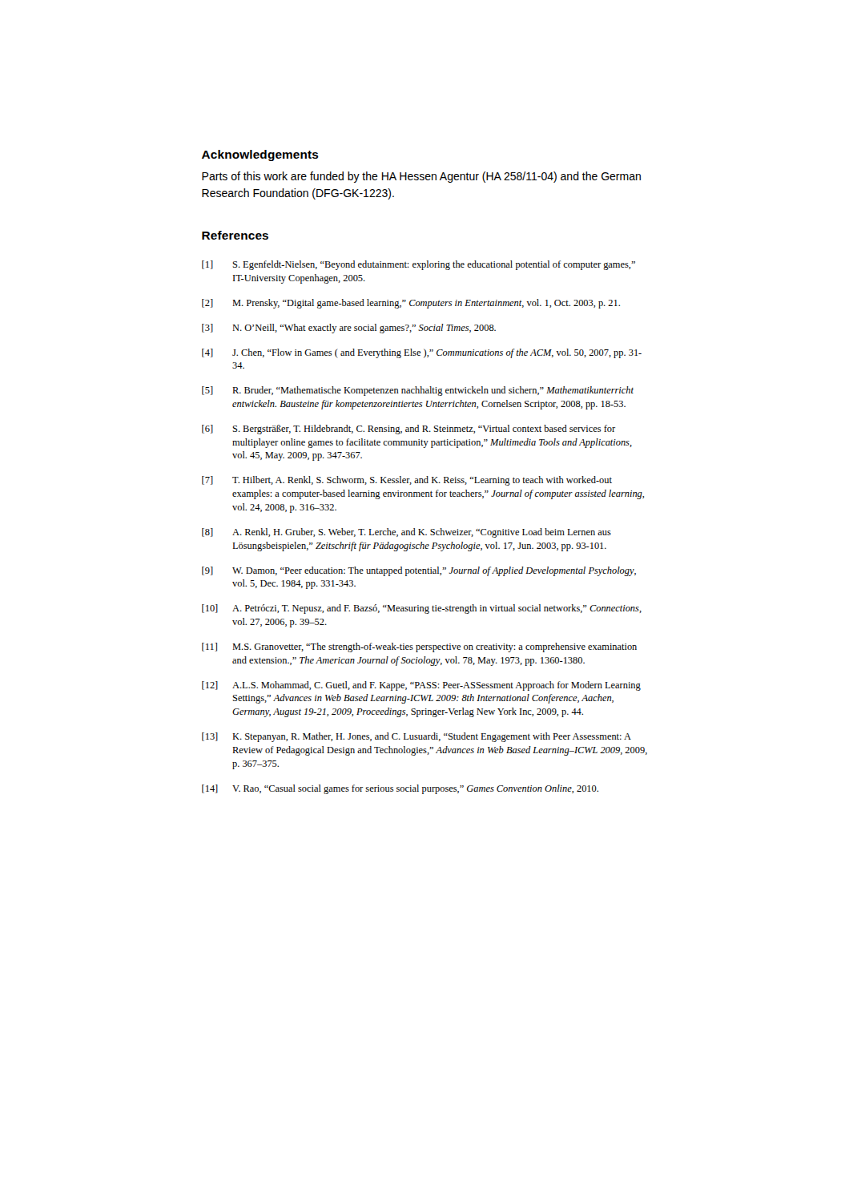Acknowledgements
Parts of this work are funded by the HA Hessen Agentur (HA 258/11-04) and the German Research Foundation (DFG-GK-1223).
References
[1] S. Egenfeldt-Nielsen, “Beyond edutainment: exploring the educational potential of computer games,” IT-University Copenhagen, 2005.
[2] M. Prensky, “Digital game-based learning,” Computers in Entertainment, vol. 1, Oct. 2003, p. 21.
[3] N. O’Neill, “What exactly are social games?,” Social Times, 2008.
[4] J. Chen, “Flow in Games ( and Everything Else ),” Communications of the ACM, vol. 50, 2007, pp. 31-34.
[5] R. Bruder, “Mathematische Kompetenzen nachhaltig entwickeln und sichern,” Mathematikunterricht entwickeln. Bausteine für kompetenzoreintiertes Unterrichten, Cornelsen Scriptor, 2008, pp. 18-53.
[6] S. Bergsträßer, T. Hildebrandt, C. Rensing, and R. Steinmetz, “Virtual context based services for multiplayer online games to facilitate community participation,” Multimedia Tools and Applications, vol. 45, May. 2009, pp. 347-367.
[7] T. Hilbert, A. Renkl, S. Schworm, S. Kessler, and K. Reiss, “Learning to teach with worked-out examples: a computer-based learning environment for teachers,” Journal of computer assisted learning, vol. 24, 2008, p. 316–332.
[8] A. Renkl, H. Gruber, S. Weber, T. Lerche, and K. Schweizer, “Cognitive Load beim Lernen aus Lösungsbeispielen,” Zeitschrift für Pädagogische Psychologie, vol. 17, Jun. 2003, pp. 93-101.
[9] W. Damon, “Peer education: The untapped potential,” Journal of Applied Developmental Psychology, vol. 5, Dec. 1984, pp. 331-343.
[10] A. Petróczi, T. Nepusz, and F. Bazsó, “Measuring tie-strength in virtual social networks,” Connections, vol. 27, 2006, p. 39–52.
[11] M.S. Granovetter, “The strength-of-weak-ties perspective on creativity: a comprehensive examination and extension.,” The American Journal of Sociology, vol. 78, May. 1973, pp. 1360-1380.
[12] A.L.S. Mohammad, C. Guetl, and F. Kappe, “PASS: Peer-ASSessment Approach for Modern Learning Settings,” Advances in Web Based Learning-ICWL 2009: 8th International Conference, Aachen, Germany, August 19-21, 2009, Proceedings, Springer-Verlag New York Inc, 2009, p. 44.
[13] K. Stepanyan, R. Mather, H. Jones, and C. Lusuardi, “Student Engagement with Peer Assessment: A Review of Pedagogical Design and Technologies,” Advances in Web Based Learning–ICWL 2009, 2009, p. 367–375.
[14] V. Rao, “Casual social games for serious social purposes,” Games Convention Online, 2010.